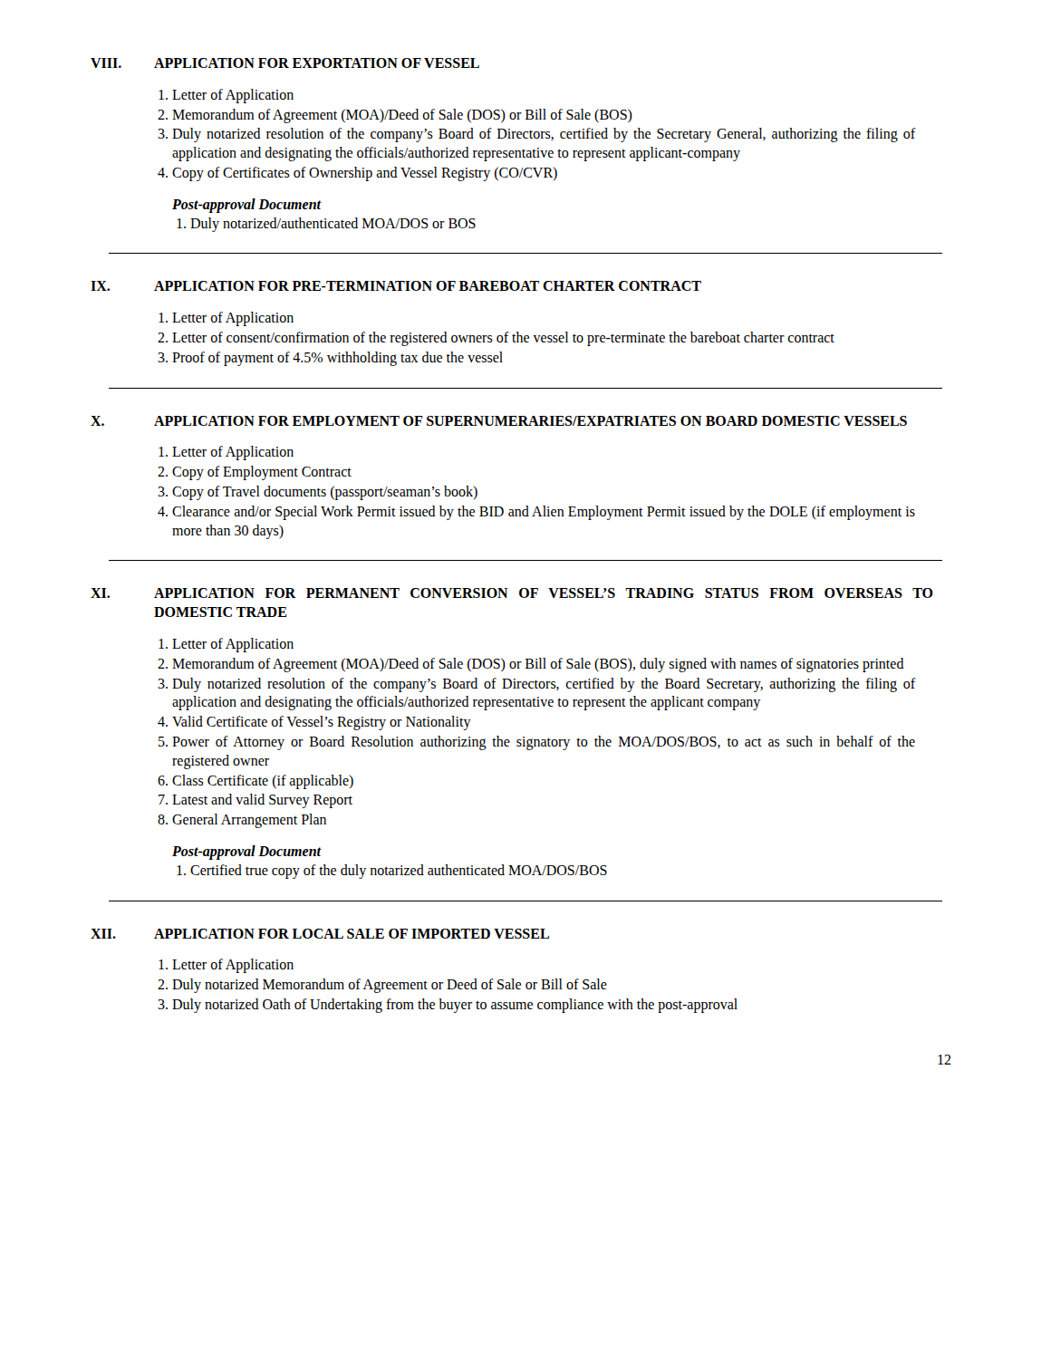VIII.
Application for Exportation of Vessel
Letter of Application
Memorandum of Agreement (MOA)/Deed of Sale (DOS) or Bill of Sale (BOS)
Duly notarized resolution of the company’s Board of Directors, certified by the Secretary General, authorizing the filing of application and designating the officials/authorized representative to represent applicant-company
Copy of Certificates of Ownership and Vessel Registry (CO/CVR)
Post-approval Document
Duly notarized/authenticated MOA/DOS or BOS
IX.
Application for Pre-Termination of Bareboat Charter Contract
Letter of Application
Letter of consent/confirmation of the registered owners of the vessel to pre-terminate the bareboat charter contract
Proof of payment of 4.5% withholding tax due the vessel
X.
Application for Employment of Supernumeraries/Expatriates on Board Domestic Vessels
Letter of Application
Copy of Employment Contract
Copy of Travel documents (passport/seaman’s book)
Clearance and/or Special Work Permit issued by the BID and Alien Employment Permit issued by the DOLE (if employment is more than 30 days)
XI.
Application for Permanent Conversion of Vessel’s Trading Status from Overseas to Domestic Trade
Letter of Application
Memorandum of Agreement (MOA)/Deed of Sale (DOS) or Bill of Sale (BOS), duly signed with names of signatories printed
Duly notarized resolution of the company’s Board of Directors, certified by the Board Secretary, authorizing the filing of application and designating the officials/authorized representative to represent the applicant company
Valid Certificate of Vessel’s Registry or Nationality
Power of Attorney or Board Resolution authorizing the signatory to the MOA/DOS/BOS, to act as such in behalf of the registered owner
Class Certificate (if applicable)
Latest and valid Survey Report
General Arrangement Plan
Post-approval Document
Certified true copy of the duly notarized authenticated MOA/DOS/BOS
XII.
Application for Local Sale of Imported Vessel
Letter of Application
Duly notarized Memorandum of Agreement or Deed of Sale or Bill of Sale
Duly notarized Oath of Undertaking from the buyer to assume compliance with the post-approval
12